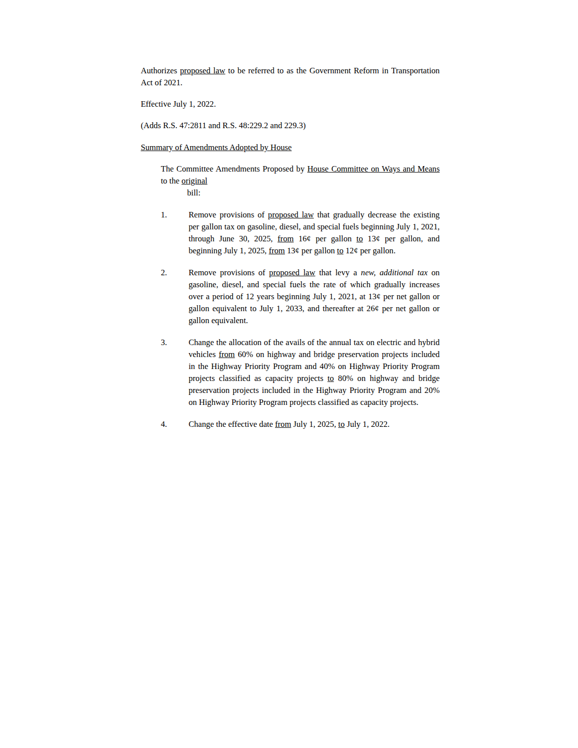Authorizes proposed law to be referred to as the Government Reform in Transportation Act of 2021.
Effective July 1, 2022.
(Adds R.S. 47:2811 and R.S. 48:229.2 and 229.3)
Summary of Amendments Adopted by House
The Committee Amendments Proposed by House Committee on Ways and Means to the original bill:
1. Remove provisions of proposed law that gradually decrease the existing per gallon tax on gasoline, diesel, and special fuels beginning July 1, 2021, through June 30, 2025, from 16¢ per gallon to 13¢ per gallon, and beginning July 1, 2025, from 13¢ per gallon to 12¢ per gallon.
2. Remove provisions of proposed law that levy a new, additional tax on gasoline, diesel, and special fuels the rate of which gradually increases over a period of 12 years beginning July 1, 2021, at 13¢ per net gallon or gallon equivalent to July 1, 2033, and thereafter at 26¢ per net gallon or gallon equivalent.
3. Change the allocation of the avails of the annual tax on electric and hybrid vehicles from 60% on highway and bridge preservation projects included in the Highway Priority Program and 40% on Highway Priority Program projects classified as capacity projects to 80% on highway and bridge preservation projects included in the Highway Priority Program and 20% on Highway Priority Program projects classified as capacity projects.
4. Change the effective date from July 1, 2025, to July 1, 2022.